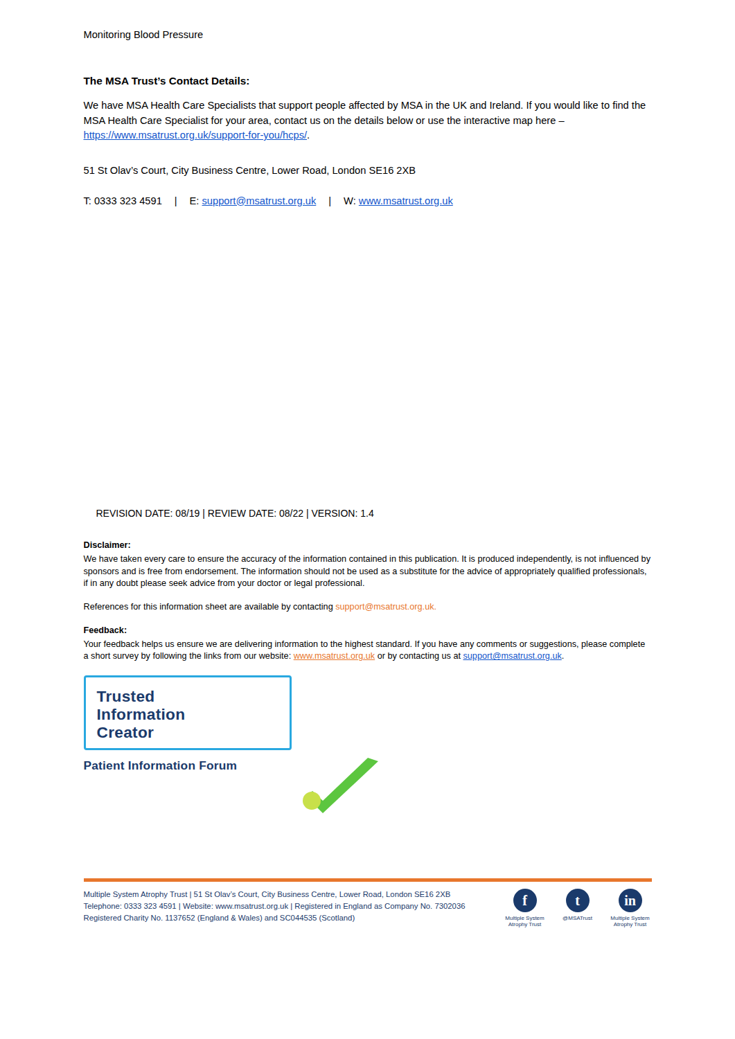Monitoring Blood Pressure
The MSA Trust’s Contact Details:
We have MSA Health Care Specialists that support people affected by MSA in the UK and Ireland. If you would like to find the MSA Health Care Specialist for your area, contact us on the details below or use the interactive map here – https://www.msatrust.org.uk/support-for-you/hcps/.
51 St Olav’s Court, City Business Centre, Lower Road, London SE16 2XB
T: 0333 323 4591|E: support@msatrust.org.uk|W: www.msatrust.org.uk
REVISION DATE: 08/19 | REVIEW DATE: 08/22 | VERSION: 1.4
Disclaimer:
We have taken every care to ensure the accuracy of the information contained in this publication. It is produced independently, is not influenced by sponsors and is free from endorsement. The information should not be used as a substitute for the advice of appropriately qualified professionals, if in any doubt please seek advice from your doctor or legal professional.
References for this information sheet are available by contacting support@msatrust.org.uk.
Feedback:
Your feedback helps us ensure we are delivering information to the highest standard. If you have any comments or suggestions, please complete a short survey by following the links from our website: www.msatrust.org.uk or by contacting us at support@msatrust.org.uk.
Trusted
Information
Creator
Patient Information Forum
Multiple System Atrophy Trust | 51 St Olav’s Court, City Business Centre, Lower Road, London SE16 2XB
Telephone: 0333 323 4591 | Website: www.msatrust.org.uk | Registered in England as Company No. 7302036
Registered Charity No. 1137652 (England & Wales) and SC044535 (Scotland)
f
Multiple System
Atrophy Trust
t
@MSATrust
in
Multiple System
Atrophy Trust